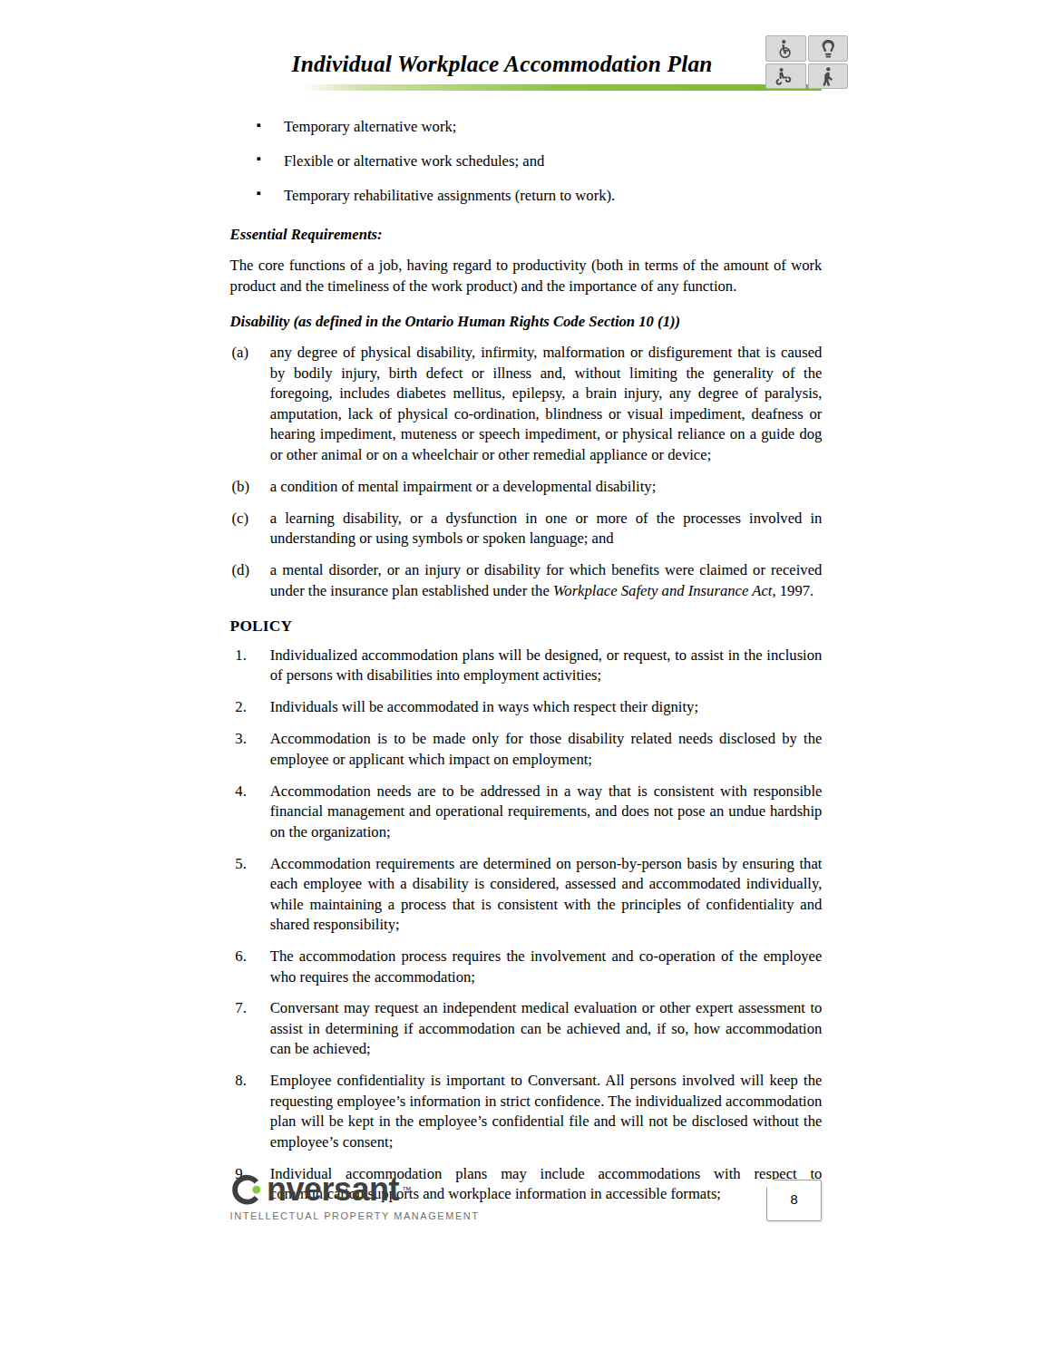Individual Workplace Accommodation Plan
Temporary alternative work;
Flexible or alternative work schedules; and
Temporary rehabilitative assignments (return to work).
Essential Requirements:
The core functions of a job, having regard to productivity (both in terms of the amount of work product and the timeliness of the work product) and the importance of any function.
Disability (as defined in the Ontario Human Rights Code Section 10 (1))
any degree of physical disability, infirmity, malformation or disfigurement that is caused by bodily injury, birth defect or illness and, without limiting the generality of the foregoing, includes diabetes mellitus, epilepsy, a brain injury, any degree of paralysis, amputation, lack of physical co-ordination, blindness or visual impediment, deafness or hearing impediment, muteness or speech impediment, or physical reliance on a guide dog or other animal or on a wheelchair or other remedial appliance or device;
a condition of mental impairment or a developmental disability;
a learning disability, or a dysfunction in one or more of the processes involved in understanding or using symbols or spoken language; and
a mental disorder, or an injury or disability for which benefits were claimed or received under the insurance plan established under the Workplace Safety and Insurance Act, 1997.
POLICY
Individualized accommodation plans will be designed, or request, to assist in the inclusion of persons with disabilities into employment activities;
Individuals will be accommodated in ways which respect their dignity;
Accommodation is to be made only for those disability related needs disclosed by the employee or applicant which impact on employment;
Accommodation needs are to be addressed in a way that is consistent with responsible financial management and operational requirements, and does not pose an undue hardship on the organization;
Accommodation requirements are determined on person-by-person basis by ensuring that each employee with a disability is considered, assessed and accommodated individually, while maintaining a process that is consistent with the principles of confidentiality and shared responsibility;
The accommodation process requires the involvement and co-operation of the employee who requires the accommodation;
Conversant may request an independent medical evaluation or other expert assessment to assist in determining if accommodation can be achieved and, if so, how accommodation can be achieved;
Employee confidentiality is important to Conversant. All persons involved will keep the requesting employee’s information in strict confidence. The individualized accommodation plan will be kept in the employee’s confidential file and will not be disclosed without the employee’s consent;
Individual accommodation plans may include accommodations with respect to communication supports and workplace information in accessible formats;
nversant™
INTELLECTUAL PROPERTY MANAGEMENT